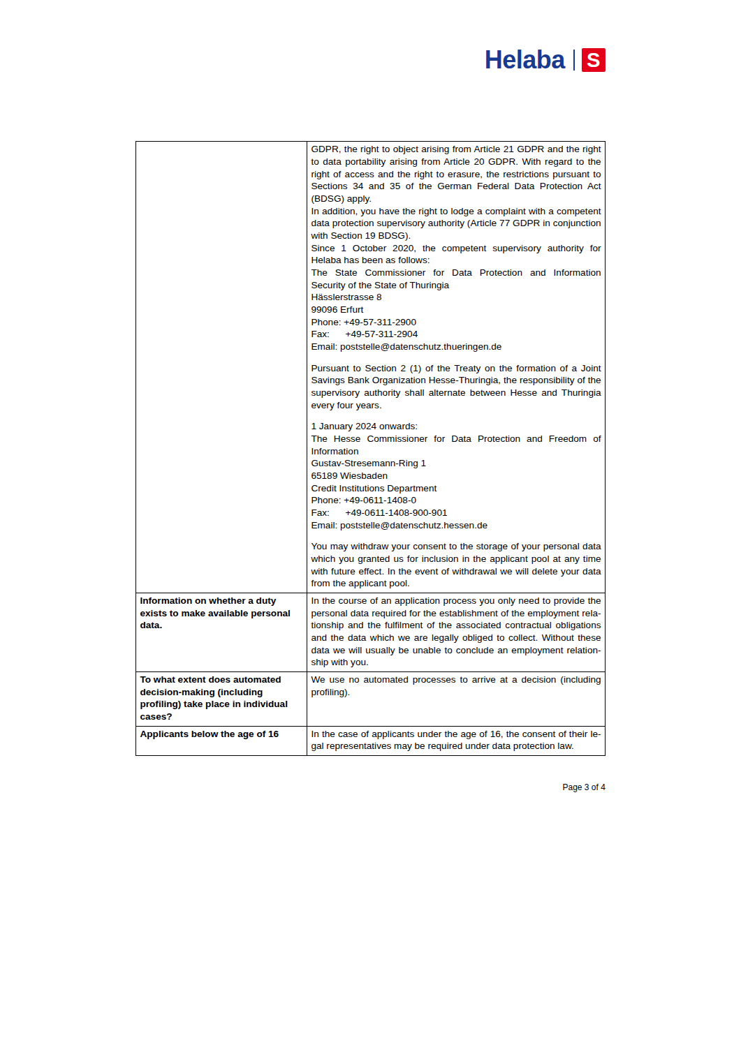Helaba
| | GDPR, the right to object arising from Article 21 GDPR and the right to data portability arising from Article 20 GDPR. With regard to the right of access and the right to erasure, the restrictions pursuant to Sections 34 and 35 of the German Federal Data Protection Act (BDSG) apply. In addition, you have the right to lodge a complaint with a competent data protection supervisory authority (Article 77 GDPR in conjunction with Section 19 BDSG). Since 1 October 2020, the competent supervisory authority for Helaba has been as follows: The State Commissioner for Data Protection and Information Security of the State of Thuringia Hässlerstrasse 8 99096 Erfurt Phone: +49-57-311-2900 Fax: +49-57-311-2904 Email: poststelle@datenschutz.thueringen.de Pursuant to Section 2 (1) of the Treaty on the formation of a Joint Savings Bank Organization Hesse-Thuringia, the responsibility of the supervisory authority shall alternate between Hesse and Thuringia every four years. 1 January 2024 onwards: The Hesse Commissioner for Data Protection and Freedom of Information Gustav-Stresemann-Ring 1 65189 Wiesbaden Credit Institutions Department Phone: +49-0611-1408-0 Fax: +49-0611-1408-900-901 Email: poststelle@datenschutz.hessen.de You may withdraw your consent to the storage of your personal data which you granted us for inclusion in the applicant pool at any time with future effect. In the event of withdrawal we will delete your data from the applicant pool. |
| Information on whether a duty exists to make available personal data. | In the course of an application process you only need to provide the personal data required for the establishment of the employment relationship and the fulfilment of the associated contractual obligations and the data which we are legally obliged to collect. Without these data we will usually be unable to conclude an employment relationship with you. |
| To what extent does automated decision-making (including profiling) take place in individual cases? | We use no automated processes to arrive at a decision (including profiling). |
| Applicants below the age of 16 | In the case of applicants under the age of 16, the consent of their legal representatives may be required under data protection law. |
Page 3 of 4